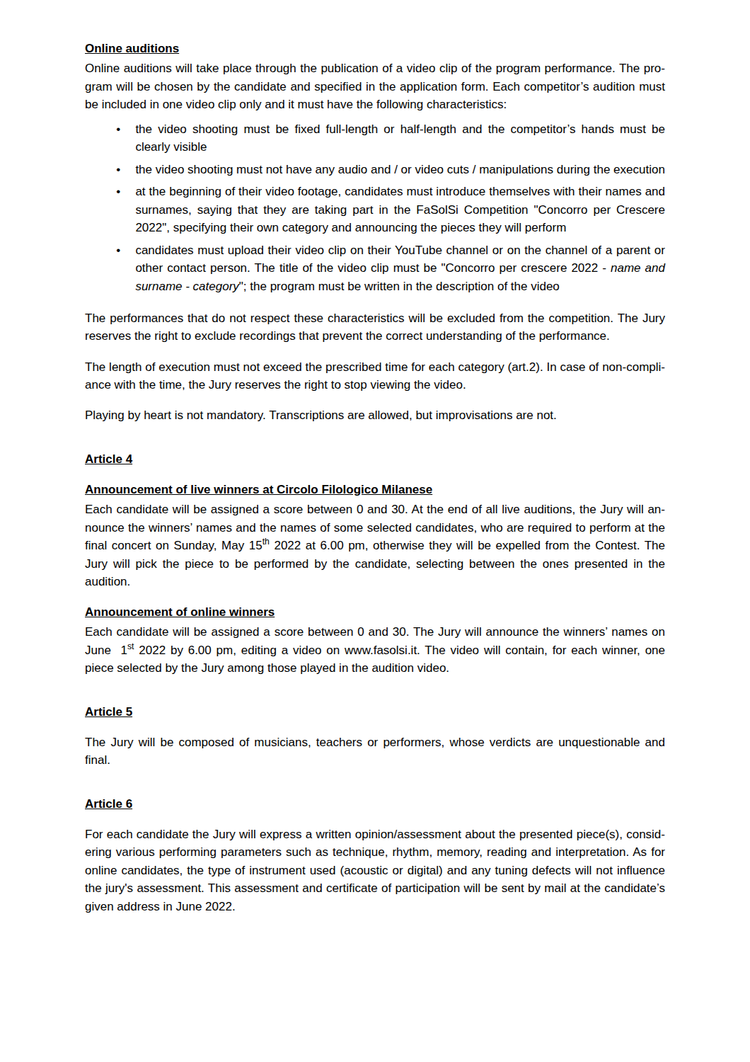Online auditions
Online auditions will take place through the publication of a video clip of the program performance. The program will be chosen by the candidate and specified in the application form. Each competitor’s audition must be included in one video clip only and it must have the following characteristics:
the video shooting must be fixed full-length or half-length and the competitor’s hands must be clearly visible
the video shooting must not have any audio and / or video cuts / manipulations during the execution
at the beginning of their video footage, candidates must introduce themselves with their names and surnames, saying that they are taking part in the FaSolSi Competition "Concorro per Crescere 2022", specifying their own category and announcing the pieces they will perform
candidates must upload their video clip on their YouTube channel or on the channel of a parent or other contact person. The title of the video clip must be "Concorro per crescere 2022 - name and surname - category"; the program must be written in the description of the video
The performances that do not respect these characteristics will be excluded from the competition. The Jury reserves the right to exclude recordings that prevent the correct understanding of the performance.
The length of execution must not exceed the prescribed time for each category (art.2). In case of non-compliance with the time, the Jury reserves the right to stop viewing the video.
Playing by heart is not mandatory. Transcriptions are allowed, but improvisations are not.
Article 4
Announcement of live winners at Circolo Filologico Milanese
Each candidate will be assigned a score between 0 and 30. At the end of all live auditions, the Jury will announce the winners’ names and the names of some selected candidates, who are required to perform at the final concert on Sunday, May 15th 2022 at 6.00 pm, otherwise they will be expelled from the Contest. The Jury will pick the piece to be performed by the candidate, selecting between the ones presented in the audition.
Announcement of online winners
Each candidate will be assigned a score between 0 and 30. The Jury will announce the winners’ names on June 1st 2022 by 6.00 pm, editing a video on www.fasolsi.it. The video will contain, for each winner, one piece selected by the Jury among those played in the audition video.
Article 5
The Jury will be composed of musicians, teachers or performers, whose verdicts are unquestionable and final.
Article 6
For each candidate the Jury will express a written opinion/assessment about the presented piece(s), considering various performing parameters such as technique, rhythm, memory, reading and interpretation. As for online candidates, the type of instrument used (acoustic or digital) and any tuning defects will not influence the jury's assessment. This assessment and certificate of participation will be sent by mail at the candidate’s given address in June 2022.